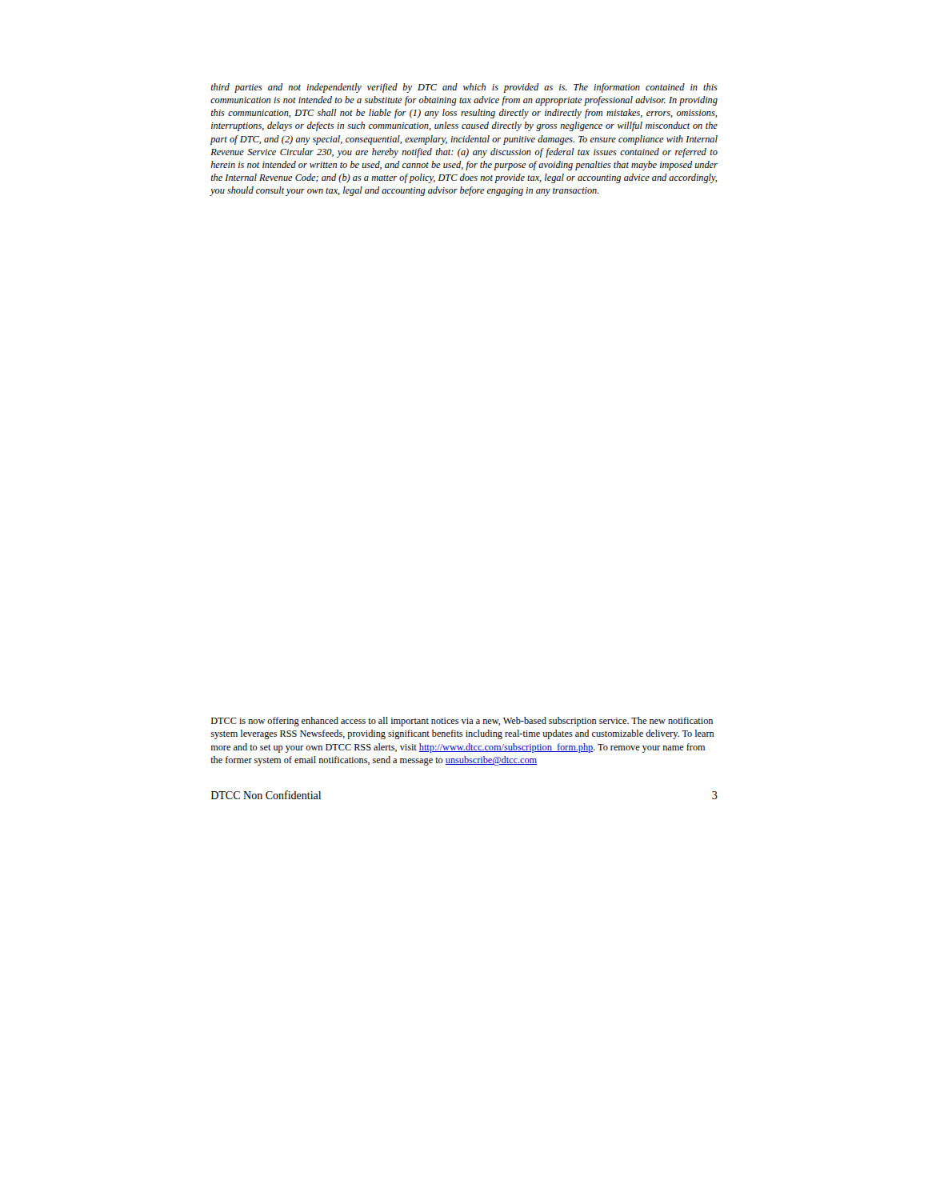third parties and not independently verified by DTC and which is provided as is. The information contained in this communication is not intended to be a substitute for obtaining tax advice from an appropriate professional advisor. In providing this communication, DTC shall not be liable for (1) any loss resulting directly or indirectly from mistakes, errors, omissions, interruptions, delays or defects in such communication, unless caused directly by gross negligence or willful misconduct on the part of DTC, and (2) any special, consequential, exemplary, incidental or punitive damages. To ensure compliance with Internal Revenue Service Circular 230, you are hereby notified that: (a) any discussion of federal tax issues contained or referred to herein is not intended or written to be used, and cannot be used, for the purpose of avoiding penalties that maybe imposed under the Internal Revenue Code; and (b) as a matter of policy, DTC does not provide tax, legal or accounting advice and accordingly, you should consult your own tax, legal and accounting advisor before engaging in any transaction.
DTCC is now offering enhanced access to all important notices via a new, Web-based subscription service. The new notification system leverages RSS Newsfeeds, providing significant benefits including real-time updates and customizable delivery. To learn more and to set up your own DTCC RSS alerts, visit http://www.dtcc.com/subscription_form.php. To remove your name from the former system of email notifications, send a message to unsubscribe@dtcc.com
DTCC Non Confidential 3